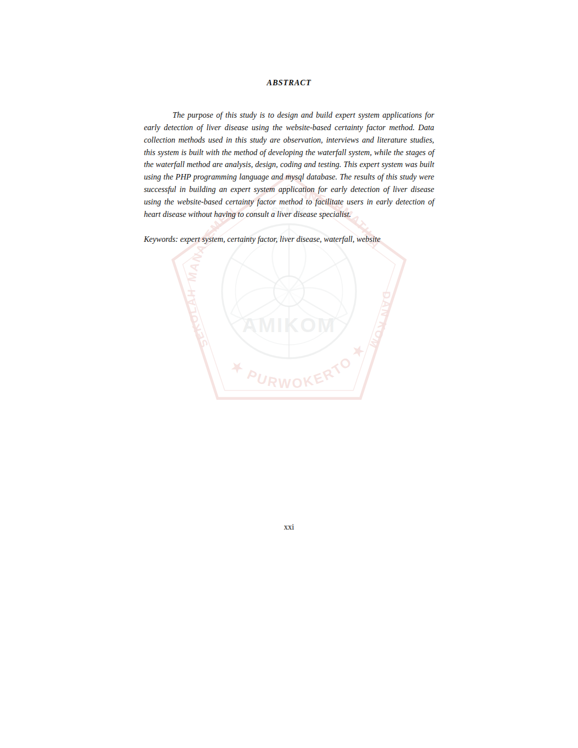AMIKOM MANAJEMEN INFORMATIKA SEKOLAH TINGGI DAN KOMPUTER ★ PURWOKERTO ★ STMIK
ABSTRACT
The purpose of this study is to design and build expert system applications for early detection of liver disease using the website-based certainty factor method. Data collection methods used in this study are observation, interviews and literature studies, this system is built with the method of developing the waterfall system, while the stages of the waterfall method are analysis, design, coding and testing. This expert system was built using the PHP programming language and mysql database. The results of this study were successful in building an expert system application for early detection of liver disease using the website-based certainty factor method to facilitate users in early detection of heart disease without having to consult a liver disease specialist.
Keywords: expert system, certainty factor, liver disease, waterfall, website
xxi